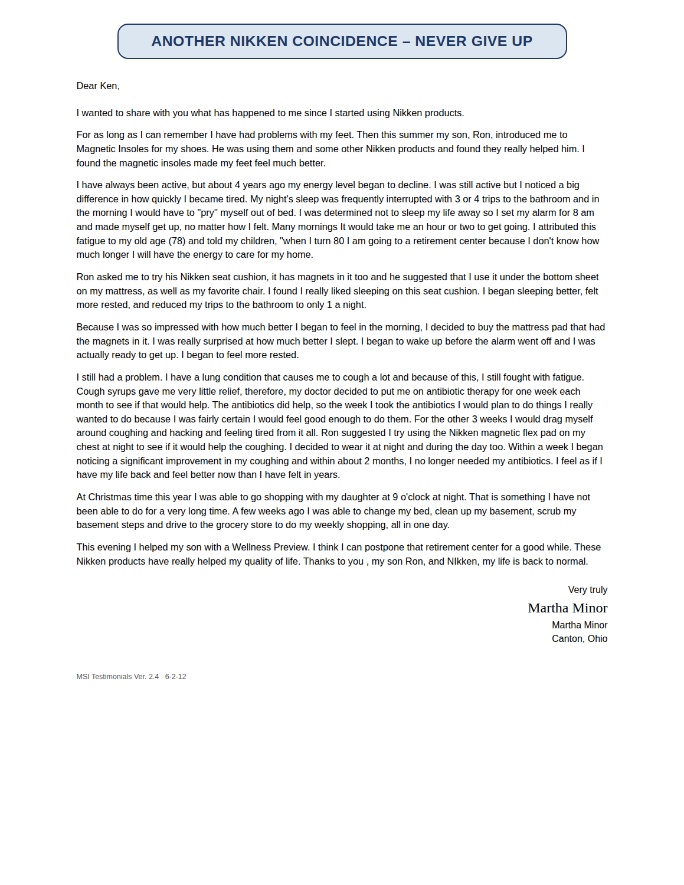ANOTHER NIKKEN COINCIDENCE – NEVER GIVE UP
Dear Ken,
I wanted to share with you what has happened to me since I started using Nikken products.
For as long as I can remember I have had problems with my feet. Then this summer my son, Ron, introduced me to Magnetic Insoles for my shoes. He was using them and some other Nikken products and found they really helped him. I found the magnetic insoles made my feet feel much better.
I have always been active, but about 4 years ago my energy level began to decline. I was still active but I noticed a big difference in how quickly I became tired. My night's sleep was frequently interrupted with 3 or 4 trips to the bathroom and in the morning I would have to "pry" myself out of bed. I was determined not to sleep my life away so I set my alarm for 8 am and made myself get up, no matter how I felt. Many mornings It would take me an hour or two to get going. I attributed this fatigue to my old age (78) and told my children, "when I turn 80 I am going to a retirement center because I don't know how much longer I will have the energy to care for my home.
Ron asked me to try his Nikken seat cushion, it has magnets in it too and he suggested that I use it under the bottom sheet on my mattress, as well as my favorite chair. I found I really liked sleeping on this seat cushion. I began sleeping better, felt more rested, and reduced my trips to the bathroom to only 1 a night.
Because I was so impressed with how much better I began to feel in the morning, I decided to buy the mattress pad that had the magnets in it. I was really surprised at how much better I slept. I began to wake up before the alarm went off and I was actually ready to get up. I began to feel more rested.
I still had a problem. I have a lung condition that causes me to cough a lot and because of this, I still fought with fatigue. Cough syrups gave me very little relief, therefore, my doctor decided to put me on antibiotic therapy for one week each month to see if that would help. The antibiotics did help, so the week I took the antibiotics I would plan to do things I really wanted to do because I was fairly certain I would feel good enough to do them. For the other 3 weeks I would drag myself around coughing and hacking and feeling tired from it all. Ron suggested I try using the Nikken magnetic flex pad on my chest at night to see if it would help the coughing. I decided to wear it at night and during the day too. Within a week I began noticing a significant improvement in my coughing and within about 2 months, I no longer needed my antibiotics. I feel as if I have my life back and feel better now than I have felt in years.
At Christmas time this year I was able to go shopping with my daughter at 9 o'clock at night. That is something I have not been able to do for a very long time. A few weeks ago I was able to change my bed, clean up my basement, scrub my basement steps and drive to the grocery store to do my weekly shopping, all in one day.
This evening I helped my son with a Wellness Preview. I think I can postpone that retirement center for a good while. These Nikken products have really helped my quality of life. Thanks to you , my son Ron, and NIkken, my life is back to normal.
Very truly Martha Minor Martha Minor Canton, Ohio
MSI Testimonials Ver. 2.4 6-2-12